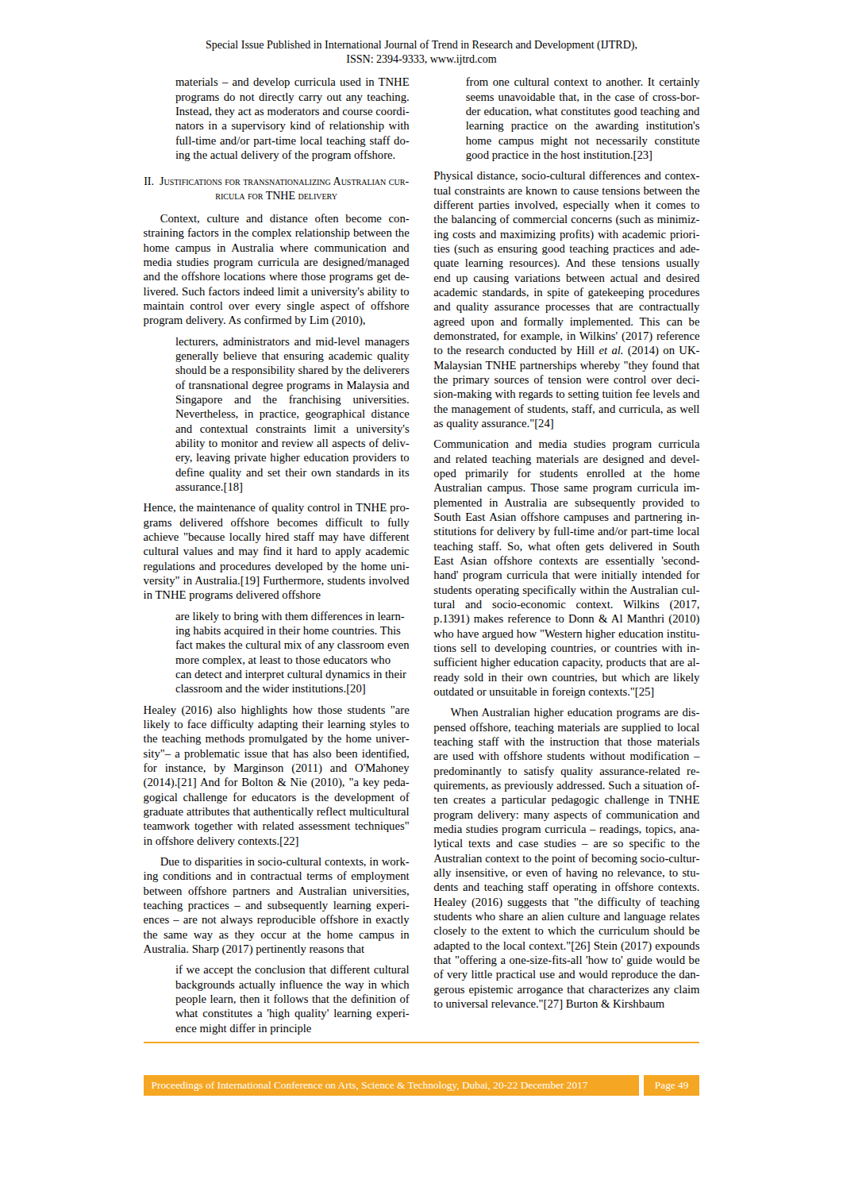Special Issue Published in International Journal of Trend in Research and Development (IJTRD), ISSN: 2394-9333, www.ijtrd.com
materials – and develop curricula used in TNHE programs do not directly carry out any teaching. Instead, they act as moderators and course coordinators in a supervisory kind of relationship with full-time and/or part-time local teaching staff doing the actual delivery of the program offshore.
II. Justifications for transnationalizing Australian curricula for TNHE delivery
Context, culture and distance often become constraining factors in the complex relationship between the home campus in Australia where communication and media studies program curricula are designed/managed and the offshore locations where those programs get delivered. Such factors indeed limit a university's ability to maintain control over every single aspect of offshore program delivery. As confirmed by Lim (2010),
lecturers, administrators and mid-level managers generally believe that ensuring academic quality should be a responsibility shared by the deliverers of transnational degree programs in Malaysia and Singapore and the franchising universities. Nevertheless, in practice, geographical distance and contextual constraints limit a university's ability to monitor and review all aspects of delivery, leaving private higher education providers to define quality and set their own standards in its assurance.[18]
Hence, the maintenance of quality control in TNHE programs delivered offshore becomes difficult to fully achieve "because locally hired staff may have different cultural values and may find it hard to apply academic regulations and procedures developed by the home university" in Australia.[19] Furthermore, students involved in TNHE programs delivered offshore
are likely to bring with them differences in learning habits acquired in their home countries. This fact makes the cultural mix of any classroom even more complex, at least to those educators who can detect and interpret cultural dynamics in their classroom and the wider institutions.[20]
Healey (2016) also highlights how those students "are likely to face difficulty adapting their learning styles to the teaching methods promulgated by the home university"– a problematic issue that has also been identified, for instance, by Marginson (2011) and O'Mahoney (2014).[21] And for Bolton & Nie (2010), "a key pedagogical challenge for educators is the development of graduate attributes that authentically reflect multicultural teamwork together with related assessment techniques" in offshore delivery contexts.[22]
Due to disparities in socio-cultural contexts, in working conditions and in contractual terms of employment between offshore partners and Australian universities, teaching practices – and subsequently learning experiences – are not always reproducible offshore in exactly the same way as they occur at the home campus in Australia. Sharp (2017) pertinently reasons that
if we accept the conclusion that different cultural backgrounds actually influence the way in which people learn, then it follows that the definition of what constitutes a 'high quality' learning experience might differ in principle
from one cultural context to another. It certainly seems unavoidable that, in the case of cross-border education, what constitutes good teaching and learning practice on the awarding institution's home campus might not necessarily constitute good practice in the host institution.[23]
Physical distance, socio-cultural differences and contextual constraints are known to cause tensions between the different parties involved, especially when it comes to the balancing of commercial concerns (such as minimizing costs and maximizing profits) with academic priorities (such as ensuring good teaching practices and adequate learning resources). And these tensions usually end up causing variations between actual and desired academic standards, in spite of gatekeeping procedures and quality assurance processes that are contractually agreed upon and formally implemented. This can be demonstrated, for example, in Wilkins' (2017) reference to the research conducted by Hill et al. (2014) on UK-Malaysian TNHE partnerships whereby "they found that the primary sources of tension were control over decision-making with regards to setting tuition fee levels and the management of students, staff, and curricula, as well as quality assurance."[24]
Communication and media studies program curricula and related teaching materials are designed and developed primarily for students enrolled at the home Australian campus. Those same program curricula implemented in Australia are subsequently provided to South East Asian offshore campuses and partnering institutions for delivery by full-time and/or part-time local teaching staff. So, what often gets delivered in South East Asian offshore contexts are essentially 'second-hand' program curricula that were initially intended for students operating specifically within the Australian cultural and socio-economic context. Wilkins (2017, p.1391) makes reference to Donn & Al Manthri (2010) who have argued how "Western higher education institutions sell to developing countries, or countries with insufficient higher education capacity, products that are already sold in their own countries, but which are likely outdated or unsuitable in foreign contexts."[25]
When Australian higher education programs are dispensed offshore, teaching materials are supplied to local teaching staff with the instruction that those materials are used with offshore students without modification – predominantly to satisfy quality assurance-related requirements, as previously addressed. Such a situation often creates a particular pedagogic challenge in TNHE program delivery: many aspects of communication and media studies program curricula – readings, topics, analytical texts and case studies – are so specific to the Australian context to the point of becoming socio-culturally insensitive, or even of having no relevance, to students and teaching staff operating in offshore contexts. Healey (2016) suggests that "the difficulty of teaching students who share an alien culture and language relates closely to the extent to which the curriculum should be adapted to the local context."[26] Stein (2017) expounds that "offering a one-size-fits-all 'how to' guide would be of very little practical use and would reproduce the dangerous epistemic arrogance that characterizes any claim to universal relevance."[27] Burton & Kirshbaum
Proceedings of International Conference on Arts, Science & Technology, Dubai, 20-22 December 2017
Page 49